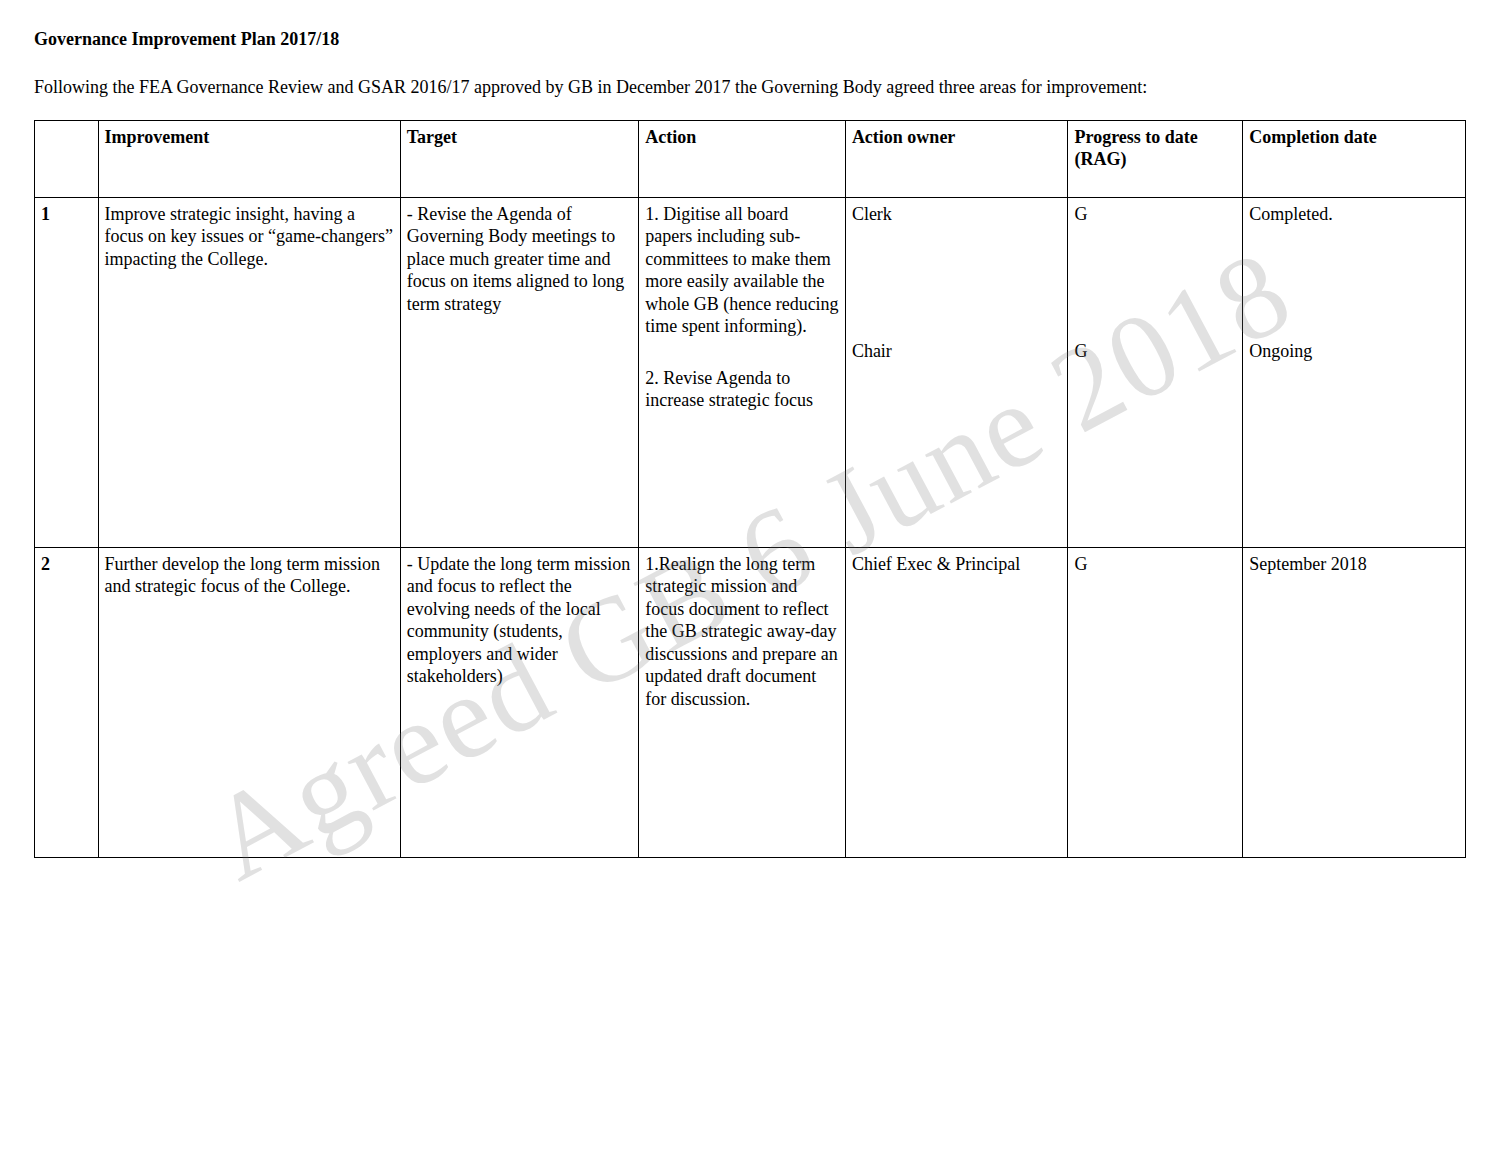Agreed GB 6 June 2018
Governance Improvement Plan 2017/18
Following the FEA Governance Review and GSAR 2016/17 approved by GB in December 2017 the Governing Body agreed three areas for improvement:
| | Improvement | Target | Action | Action owner | Progress to date (RAG) | Completion date |
| --- | --- | --- | --- | --- | --- | --- |
| 1 | Improve strategic insight, having a focus on key issues or “game-changers” impacting the College. | - Revise the Agenda of Governing Body meetings to place much greater time and focus on items aligned to long term strategy | 1. Digitise all board papers including sub-committees to make them more easily available the whole GB (hence reducing time spent informing). 2. Revise Agenda to increase strategic focus | Clerk Chair | G G | Completed. Ongoing |
| 2 | Further develop the long term mission and strategic focus of the College. | - Update the long term mission and focus to reflect the evolving needs of the local community (students, employers and wider stakeholders) | 1.Realign the long term strategic mission and focus document to reflect the GB strategic away-day discussions and prepare an updated draft document for discussion. | Chief Exec & Principal | G | September 2018 |